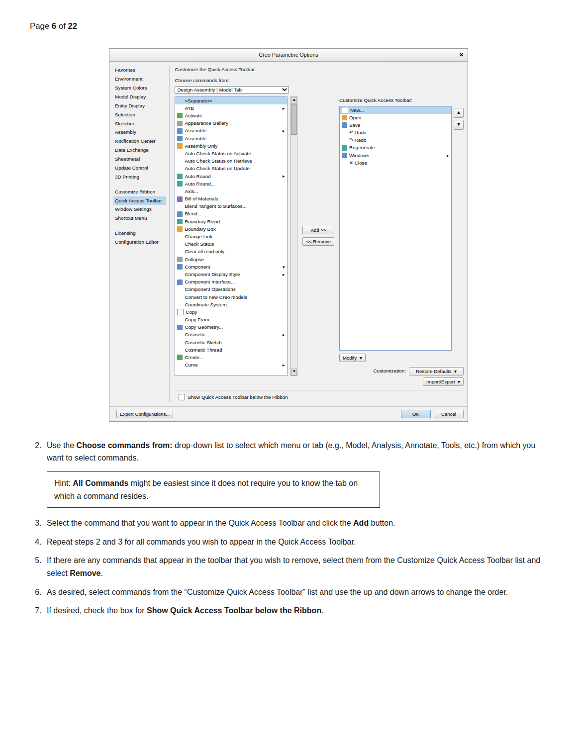Page 6 of 22
Creo Parametric Options ✕
Favorites
Environment
System Colors
Model Display
Entity Display
Selection
Sketcher
Assembly
Notification Center
Data Exchange
Sheetmetal
Update Control
3D Printing
Customize Ribbon
Quick Access Toolbar
Window Settings
Shortcut Menu
Licensing
Configuration Editor
Customize the Quick Access Toolbar.
Choose commands from:
Design Assembly | Model Tab
<Separator>
ATB▸
Activate
Appearance Gallery
Assemble▸
Assemble...
Assembly Only
Auto Check Status on Activate
Auto Check Status on Retrieve
Auto Check Status on Update
Auto Round▸
Auto Round...
Axis...
Bill of Materials
Blend Tangent to Surfaces...
Blend...
Boundary Blend...
Boundary Box
Change Link
Check Status
Clear all read only
Collapse
Component▾
Component Display Style▸
Component Interface...
Component Operations
Convert to new Creo models
Coordinate System...
Copy
Copy From
Copy Geometry...
Cosmetic▸
Cosmetic Sketch
Cosmetic Thread
Create...
Curve▸
▲
▼
Add >> << Remove
Customize Quick Access Toolbar:
New...
Open
Save
↶ Undo
↷ Redo
Regenerate
Windows▸
✕ Close
▲
▼
Modify ▾
Customization: Restore Defaults ▾
Import/Export ▾
Show Quick Access Toolbar below the Ribbon
Export Configurations... OK Cancel
Use the Choose commands from: drop-down list to select which menu or tab (e.g., Model, Analysis, Annotate, Tools, etc.) from which you want to select commands.
Hint: All Commands might be easiest since it does not require you to know the tab on which a command resides.
Select the command that you want to appear in the Quick Access Toolbar and click the Add button.
Repeat steps 2 and 3 for all commands you wish to appear in the Quick Access Toolbar.
If there are any commands that appear in the toolbar that you wish to remove, select them from the Customize Quick Access Toolbar list and select Remove.
As desired, select commands from the “Customize Quick Access Toolbar” list and use the up and down arrows to change the order.
If desired, check the box for Show Quick Access Toolbar below the Ribbon.